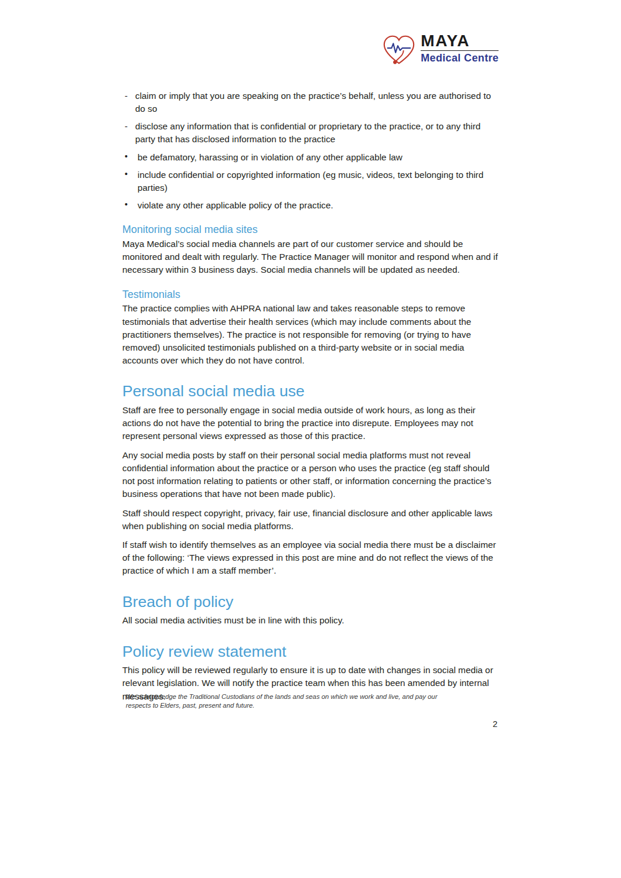MAYA
Medical Centre
claim or imply that you are speaking on the practice’s behalf, unless you are authorised to do so
disclose any information that is confidential or proprietary to the practice, or to any third party that has disclosed information to the practice
be defamatory, harassing or in violation of any other applicable law
include confidential or copyrighted information (eg music, videos, text belonging to third parties)
violate any other applicable policy of the practice.
Monitoring social media sites
Maya Medical’s social media channels are part of our customer service and should be monitored and dealt with regularly. The Practice Manager will monitor and respond when and if necessary within 3 business days. Social media channels will be updated as needed.
Testimonials
The practice complies with AHPRA national law and takes reasonable steps to remove testimonials that advertise their health services (which may include comments about the practitioners themselves). The practice is not responsible for removing (or trying to have removed) unsolicited testimonials published on a third-party website or in social media accounts over which they do not have control.
Personal social media use
Staff are free to personally engage in social media outside of work hours, as long as their actions do not have the potential to bring the practice into disrepute. Employees may not represent personal views expressed as those of this practice.
Any social media posts by staff on their personal social media platforms must not reveal confidential information about the practice or a person who uses the practice (eg staff should not post information relating to patients or other staff, or information concerning the practice’s business operations that have not been made public).
Staff should respect copyright, privacy, fair use, financial disclosure and other applicable laws when publishing on social media platforms.
If staff wish to identify themselves as an employee via social media there must be a disclaimer of the following: ‘The views expressed in this post are mine and do not reflect the views of the practice of which I am a staff member’.
Breach of policy
All social media activities must be in line with this policy.
Policy review statement
This policy will be reviewed regularly to ensure it is up to date with changes in social media or relevant legislation. We will notify the practice team when this has been amended by internal messages.
We acknowledge the Traditional Custodians of the lands and seas on which we work and live, and pay our respects to Elders, past, present and future.
2